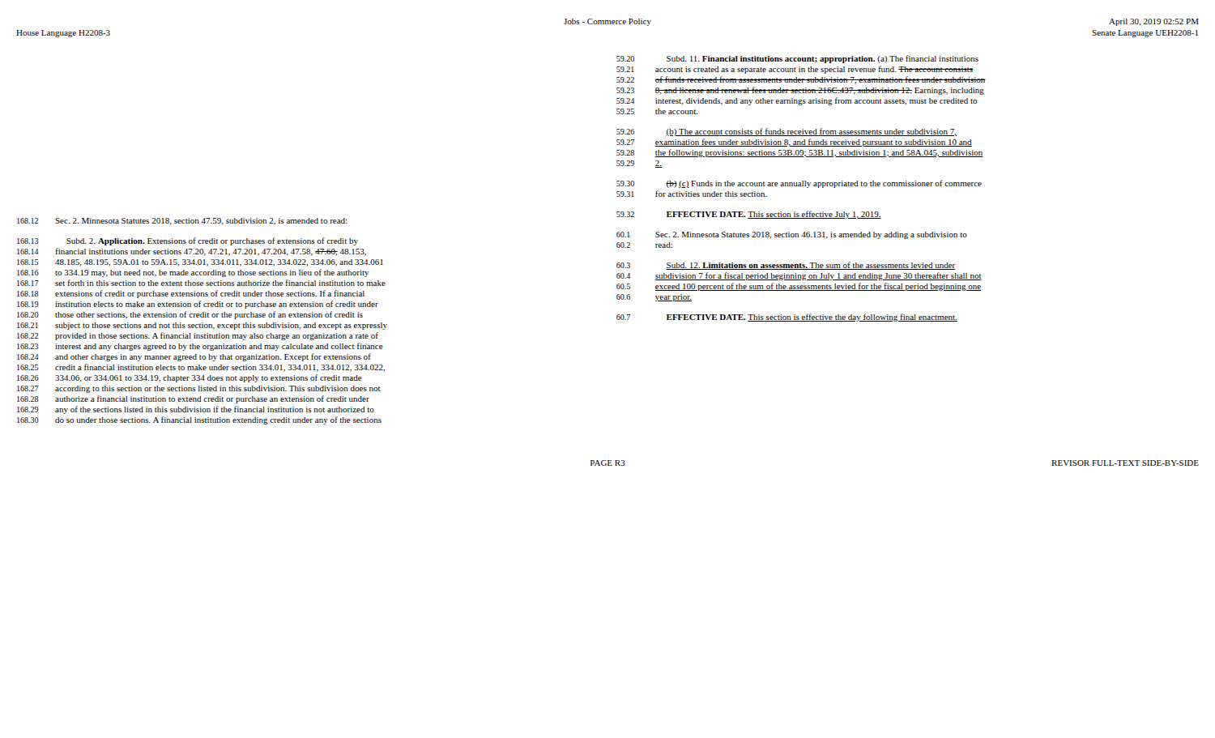Jobs - Commerce Policy
April 30, 2019 02:52 PM
House Language H2208-3
Senate Language UEH2208-1
168.12
Sec. 2. Minnesota Statutes 2018, section 47.59, subdivision 2, is amended to read:
168.13
Subd. 2. Application. Extensions of credit or purchases of extensions of credit by
168.14
financial institutions under sections 47.20, 47.21, 47.201, 47.204, 47.58, 47.60, 48.153,
168.15
48.185, 48.195, 59A.01 to 59A.15, 334.01, 334.011, 334.012, 334.022, 334.06, and 334.061
168.16
to 334.19 may, but need not, be made according to those sections in lieu of the authority
168.17
set forth in this section to the extent those sections authorize the financial institution to make
168.18
extensions of credit or purchase extensions of credit under those sections. If a financial
168.19
institution elects to make an extension of credit or to purchase an extension of credit under
168.20
those other sections, the extension of credit or the purchase of an extension of credit is
168.21
subject to those sections and not this section, except this subdivision, and except as expressly
168.22
provided in those sections. A financial institution may also charge an organization a rate of
168.23
interest and any charges agreed to by the organization and may calculate and collect finance
168.24
and other charges in any manner agreed to by that organization. Except for extensions of
168.25
credit a financial institution elects to make under section 334.01, 334.011, 334.012, 334.022,
168.26
334.06, or 334.061 to 334.19, chapter 334 does not apply to extensions of credit made
168.27
according to this section or the sections listed in this subdivision. This subdivision does not
168.28
authorize a financial institution to extend credit or purchase an extension of credit under
168.29
any of the sections listed in this subdivision if the financial institution is not authorized to
168.30
do so under those sections. A financial institution extending credit under any of the sections
59.20
Subd. 11. Financial institutions account; appropriation. (a) The financial institutions
59.21
account is created as a separate account in the special revenue fund. The account consists
59.22
of funds received from assessments under subdivision 7, examination fees under subdivision
59.23
8, and license and renewal fees under section 216C.437, subdivision 12. Earnings, including
59.24
interest, dividends, and any other earnings arising from account assets, must be credited to
59.25
the account.
59.26
(b) The account consists of funds received from assessments under subdivision 7,
59.27
examination fees under subdivision 8, and funds received pursuant to subdivision 10 and
59.28
the following provisions: sections 53B.09; 53B.11, subdivision 1; and 58A.045, subdivision
59.29
2.
59.30
(b) (c) Funds in the account are annually appropriated to the commissioner of commerce
59.31
for activities under this section.
59.32
EFFECTIVE DATE. This section is effective July 1, 2019.
60.1
Sec. 2. Minnesota Statutes 2018, section 46.131, is amended by adding a subdivision to
60.2
read:
60.3
Subd. 12. Limitations on assessments. The sum of the assessments levied under
60.4
subdivision 7 for a fiscal period beginning on July 1 and ending June 30 thereafter shall not
60.5
exceed 100 percent of the sum of the assessments levied for the fiscal period beginning one
60.6
year prior.
60.7
EFFECTIVE DATE. This section is effective the day following final enactment.
PAGE R3
REVISOR FULL-TEXT SIDE-BY-SIDE